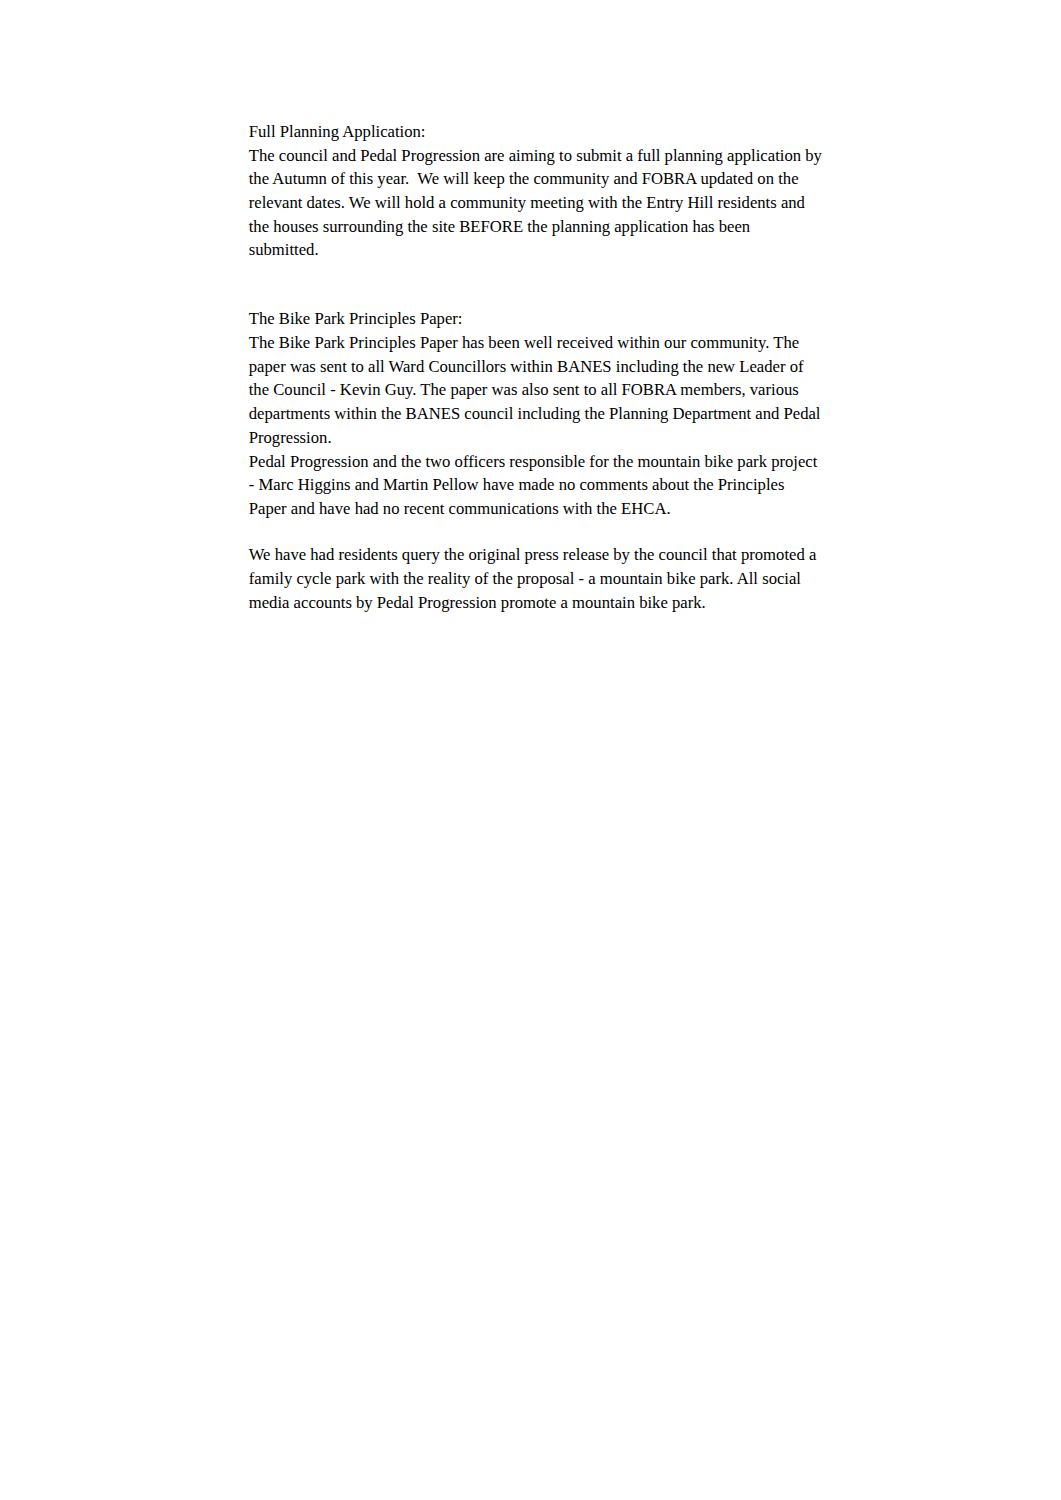Full Planning Application:
The council and Pedal Progression are aiming to submit a full planning application by the Autumn of this year. We will keep the community and FOBRA updated on the relevant dates. We will hold a community meeting with the Entry Hill residents and the houses surrounding the site BEFORE the planning application has been submitted.
The Bike Park Principles Paper:
The Bike Park Principles Paper has been well received within our community. The paper was sent to all Ward Councillors within BANES including the new Leader of the Council - Kevin Guy. The paper was also sent to all FOBRA members, various departments within the BANES council including the Planning Department and Pedal Progression.
Pedal Progression and the two officers responsible for the mountain bike park project - Marc Higgins and Martin Pellow have made no comments about the Principles Paper and have had no recent communications with the EHCA.
We have had residents query the original press release by the council that promoted a family cycle park with the reality of the proposal - a mountain bike park. All social media accounts by Pedal Progression promote a mountain bike park.